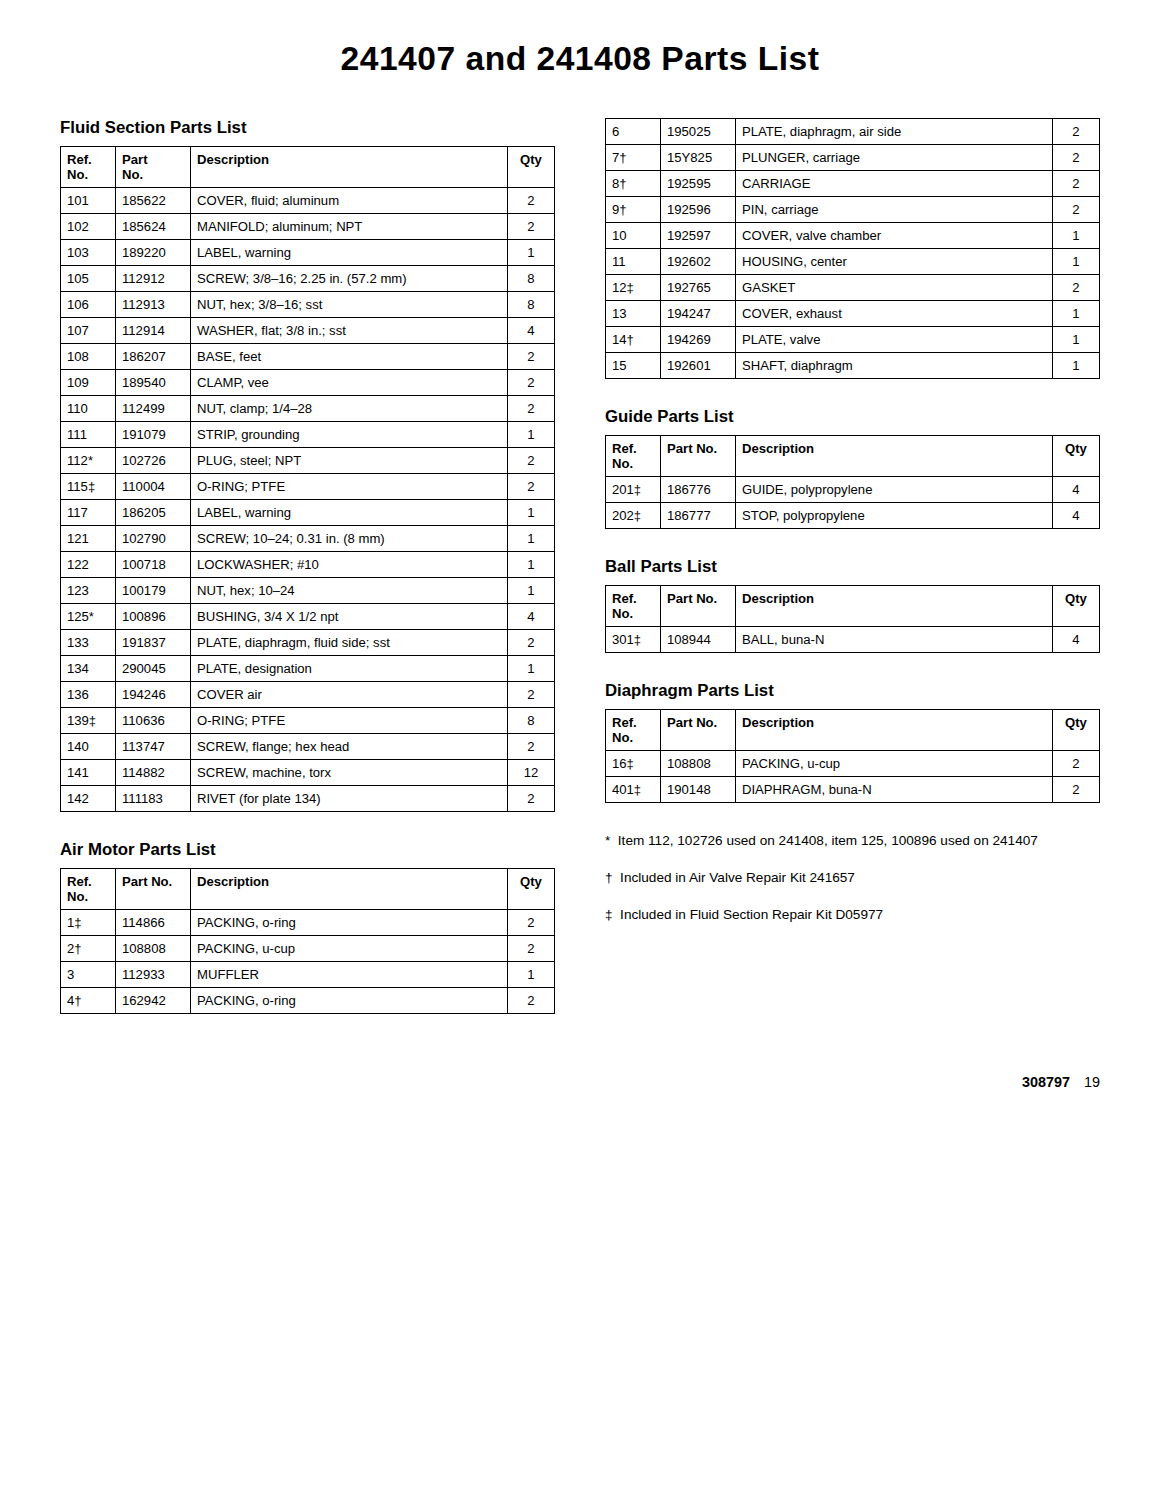241407 and 241408 Parts List
Fluid Section Parts List
| Ref. No. | Part No. | Description | Qty |
| --- | --- | --- | --- |
| 101 | 185622 | COVER, fluid; aluminum | 2 |
| 102 | 185624 | MANIFOLD; aluminum; NPT | 2 |
| 103 | 189220 | LABEL, warning | 1 |
| 105 | 112912 | SCREW; 3/8–16; 2.25 in. (57.2 mm) | 8 |
| 106 | 112913 | NUT, hex; 3/8–16; sst | 8 |
| 107 | 112914 | WASHER, flat; 3/8 in.; sst | 4 |
| 108 | 186207 | BASE, feet | 2 |
| 109 | 189540 | CLAMP, vee | 2 |
| 110 | 112499 | NUT, clamp; 1/4–28 | 2 |
| 111 | 191079 | STRIP, grounding | 1 |
| 112* | 102726 | PLUG, steel; NPT | 2 |
| 115‡ | 110004 | O-RING; PTFE | 2 |
| 117 | 186205 | LABEL, warning | 1 |
| 121 | 102790 | SCREW; 10–24; 0.31 in. (8 mm) | 1 |
| 122 | 100718 | LOCKWASHER; #10 | 1 |
| 123 | 100179 | NUT, hex; 10–24 | 1 |
| 125* | 100896 | BUSHING, 3/4 X 1/2 npt | 4 |
| 133 | 191837 | PLATE, diaphragm, fluid side; sst | 2 |
| 134 | 290045 | PLATE, designation | 1 |
| 136 | 194246 | COVER air | 2 |
| 139‡ | 110636 | O-RING; PTFE | 8 |
| 140 | 113747 | SCREW, flange; hex head | 2 |
| 141 | 114882 | SCREW, machine, torx | 12 |
| 142 | 111183 | RIVET (for plate 134) | 2 |
Air Motor Parts List
| Ref. No. | Part No. | Description | Qty |
| --- | --- | --- | --- |
| 1‡ | 114866 | PACKING, o-ring | 2 |
| 2† | 108808 | PACKING, u-cup | 2 |
| 3 | 112933 | MUFFLER | 1 |
| 4† | 162942 | PACKING, o-ring | 2 |
| 6 | 195025 | PLATE, diaphragm, air side | 2 |
| 7† | 15Y825 | PLUNGER, carriage | 2 |
| 8† | 192595 | CARRIAGE | 2 |
| 9† | 192596 | PIN, carriage | 2 |
| 10 | 192597 | COVER, valve chamber | 1 |
| 11 | 192602 | HOUSING, center | 1 |
| 12‡ | 192765 | GASKET | 2 |
| 13 | 194247 | COVER, exhaust | 1 |
| 14† | 194269 | PLATE, valve | 1 |
| 15 | 192601 | SHAFT, diaphragm | 1 |
Guide Parts List
| Ref. No. | Part No. | Description | Qty |
| --- | --- | --- | --- |
| 201‡ | 186776 | GUIDE, polypropylene | 4 |
| 202‡ | 186777 | STOP, polypropylene | 4 |
Ball Parts List
| Ref. No. | Part No. | Description | Qty |
| --- | --- | --- | --- |
| 301‡ | 108944 | BALL, buna-N | 4 |
Diaphragm Parts List
| Ref. No. | Part No. | Description | Qty |
| --- | --- | --- | --- |
| 16‡ | 108808 | PACKING, u-cup | 2 |
| 401‡ | 190148 | DIAPHRAGM, buna-N | 2 |
* Item 112, 102726 used on 241408, item 125, 100896 used on 241407
† Included in Air Valve Repair Kit 241657
‡ Included in Fluid Section Repair Kit D05977
308797 19